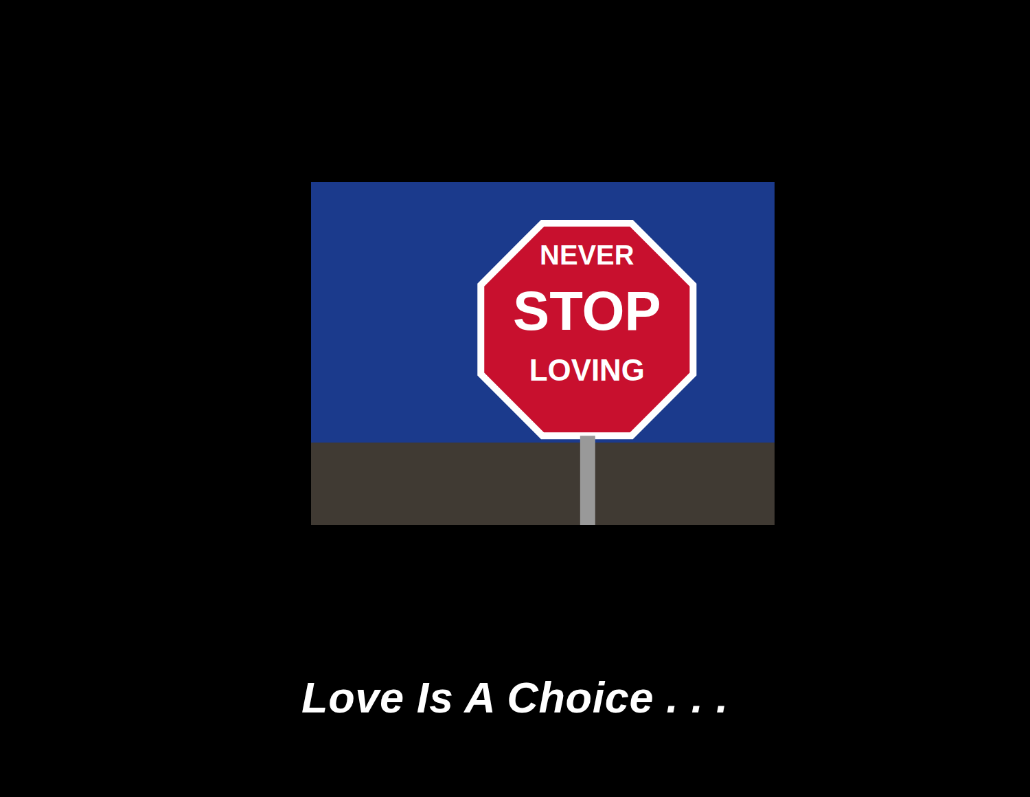Love Is A Choice . . .